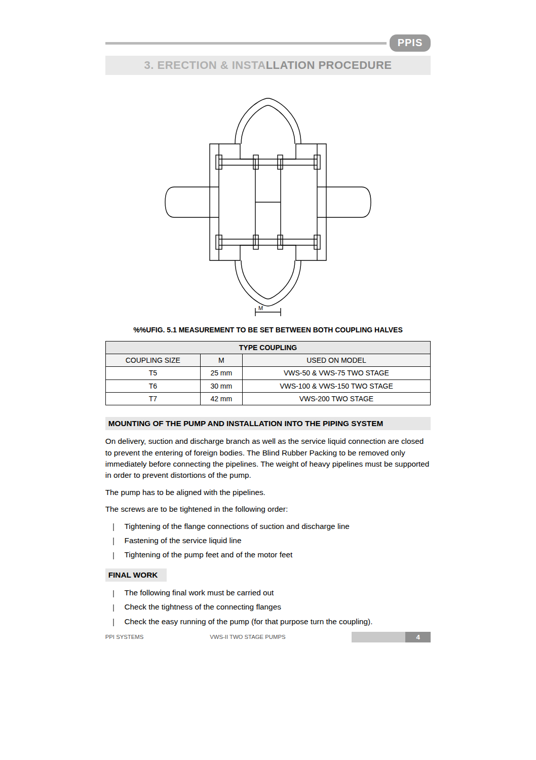PPIS
3. ERECTION & INSTALLATION PROCEDURE
M
%%UFIG. 5.1 MEASUREMENT TO BE SET BETWEEN BOTH COUPLING HALVES
| TYPE COUPLING |
| --- |
| COUPLING SIZE | M | USED ON MODEL |
| T5 | 25 mm | VWS-50 & VWS-75 TWO STAGE |
| T6 | 30 mm | VWS-100 & VWS-150 TWO STAGE |
| T7 | 42 mm | VWS-200 TWO STAGE |
MOUNTING OF THE PUMP AND INSTALLATION INTO THE PIPING SYSTEM
On delivery, suction and discharge branch as well as the service liquid connection are closed to prevent the entering of foreign bodies. The Blind Rubber Packing to be removed only immediately before connecting the pipelines. The weight of heavy pipelines must be supported in order to prevent distortions of the pump.
The pump has to be aligned with the pipelines.
The screws are to be tightened in the following order:
Tightening of the flange connections of suction and discharge line
Fastening of the service liquid line
Tightening of the pump feet and of the motor feet
FINAL WORK
The following final work must be carried out
Check the tightness of the connecting flanges
Check the easy running of the pump (for that purpose turn the coupling).
PPI SYSTEMS
VWS-II TWO STAGE PUMPS
4